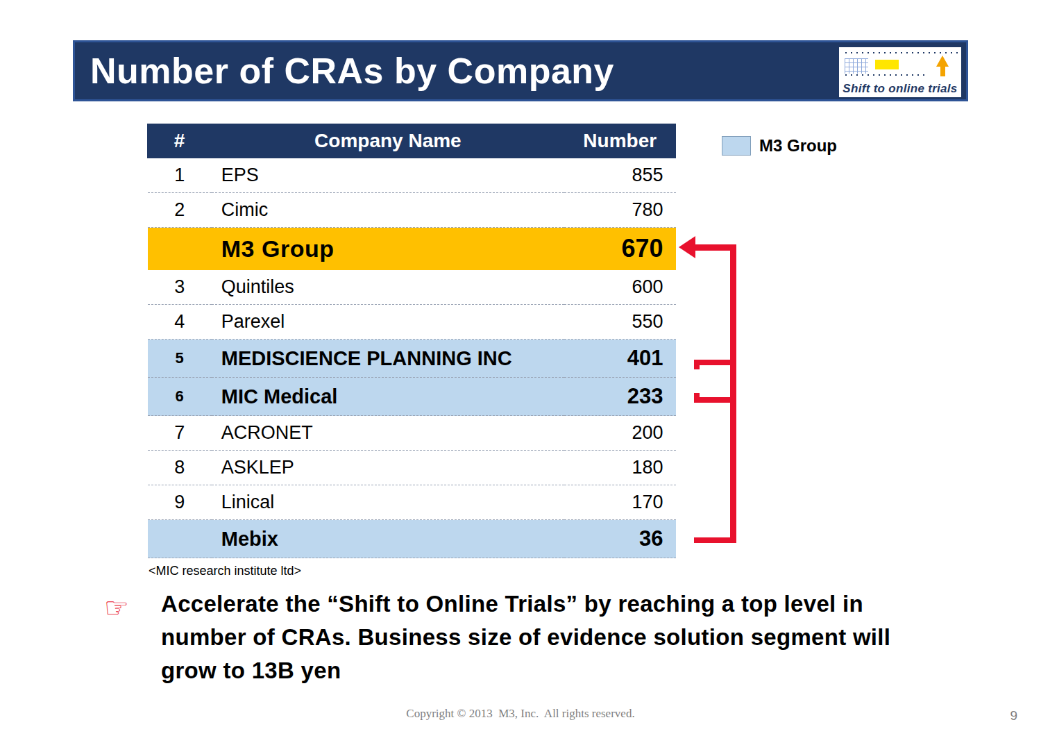Number of CRAs by Company
Shift to online trials
M3 Group
| # | Company Name | Number |
| --- | --- | --- |
| 1 | EPS | 855 |
| 2 | Cimic | 780 |
| | M3 Group | 670 |
| 3 | Quintiles | 600 |
| 4 | Parexel | 550 |
| 5 | MEDISCIENCE PLANNING INC | 401 |
| 6 | MIC Medical | 233 |
| 7 | ACRONET | 200 |
| 8 | ASKLEP | 180 |
| 9 | Linical | 170 |
| | Mebix | 36 |
<MIC research institute ltd>
☞
Accelerate the “Shift to Online Trials” by reaching a top level in number of CRAs. Business size of evidence solution segment will grow to 13B yen
Copyright © 2013 M3, Inc. All rights reserved.
9